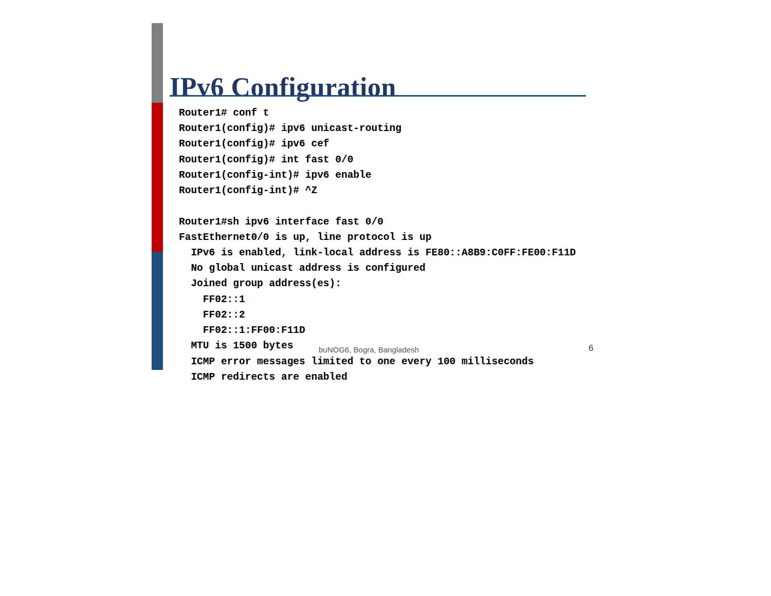IPv6 Configuration
Router1# conf t Router1(config)# ipv6 unicast-routing Router1(config)# ipv6 cef Router1(config)# int fast 0/0 Router1(config-int)# ipv6 enable Router1(config-int)# ^Z Router1#sh ipv6 interface fast 0/0 FastEthernet0/0 is up, line protocol is up IPv6 is enabled, link-local address is FE80::A8B9:C0FF:FE00:F11D No global unicast address is configured Joined group address(es): FF02::1 FF02::2 FF02::1:FF00:F11D MTU is 1500 bytes ICMP error messages limited to one every 100 milliseconds ICMP redirects are enabled
buNOG6, Bogra, Bangladesh
6